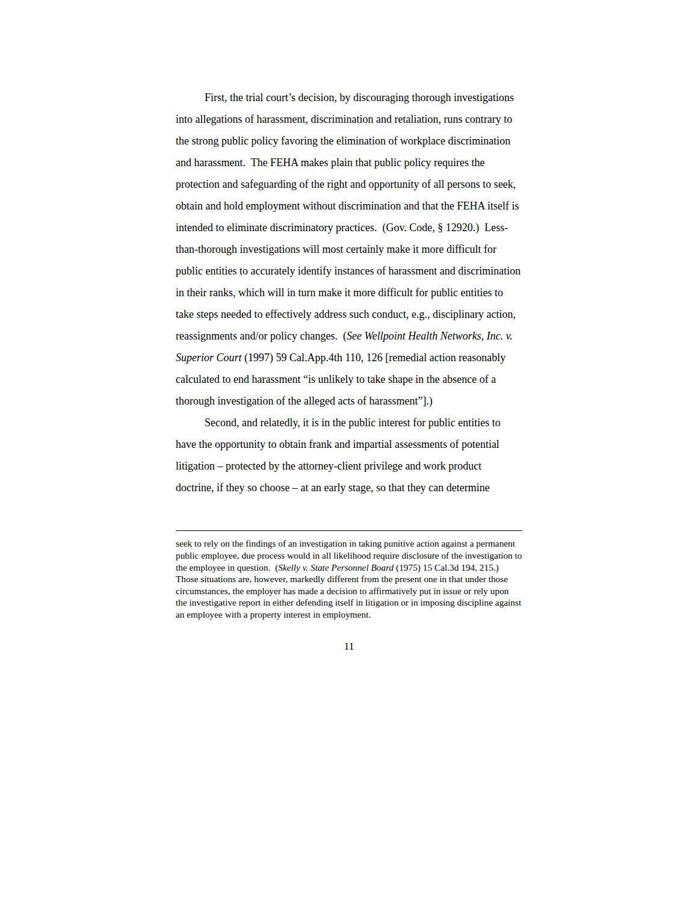First, the trial court’s decision, by discouraging thorough investigations into allegations of harassment, discrimination and retaliation, runs contrary to the strong public policy favoring the elimination of workplace discrimination and harassment. The FEHA makes plain that public policy requires the protection and safeguarding of the right and opportunity of all persons to seek, obtain and hold employment without discrimination and that the FEHA itself is intended to eliminate discriminatory practices. (Gov. Code, § 12920.) Less-than-thorough investigations will most certainly make it more difficult for public entities to accurately identify instances of harassment and discrimination in their ranks, which will in turn make it more difficult for public entities to take steps needed to effectively address such conduct, e.g., disciplinary action, reassignments and/or policy changes. (See Wellpoint Health Networks, Inc. v. Superior Court (1997) 59 Cal.App.4th 110, 126 [remedial action reasonably calculated to end harassment “is unlikely to take shape in the absence of a thorough investigation of the alleged acts of harassment”].)
Second, and relatedly, it is in the public interest for public entities to have the opportunity to obtain frank and impartial assessments of potential litigation – protected by the attorney-client privilege and work product doctrine, if they so choose – at an early stage, so that they can determine
seek to rely on the findings of an investigation in taking punitive action against a permanent public employee, due process would in all likelihood require disclosure of the investigation to the employee in question. (Skelly v. State Personnel Board (1975) 15 Cal.3d 194, 215.) Those situations are, however, markedly different from the present one in that under those circumstances, the employer has made a decision to affirmatively put in issue or rely upon the investigative report in either defending itself in litigation or in imposing discipline against an employee with a property interest in employment.
11